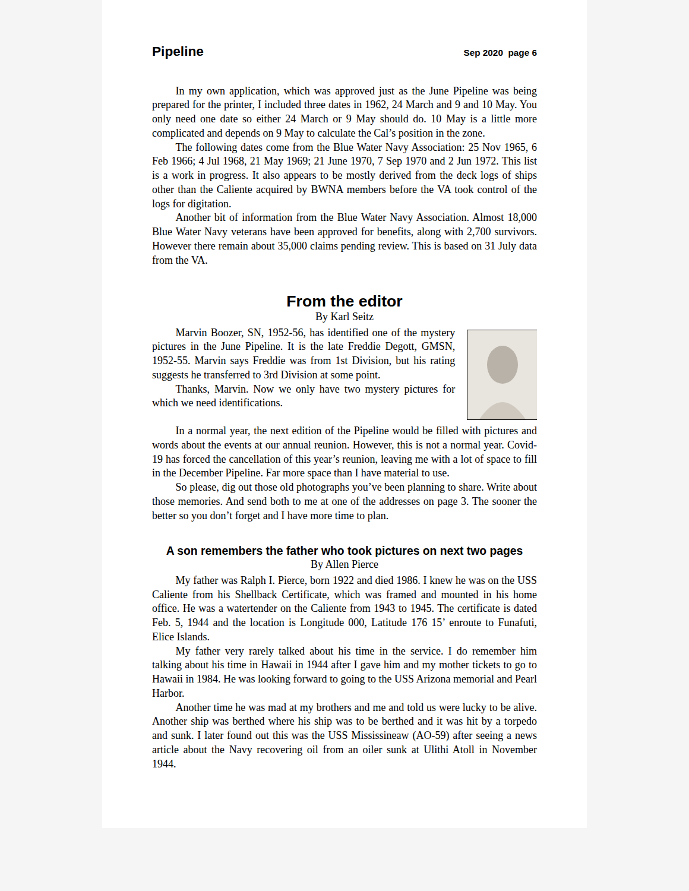Pipeline
Sep 2020 page 6
In my own application, which was approved just as the June Pipeline was being prepared for the printer, I included three dates in 1962, 24 March and 9 and 10 May. You only need one date so either 24 March or 9 May should do. 10 May is a little more complicated and depends on 9 May to calculate the Cal’s position in the zone.
The following dates come from the Blue Water Navy Association: 25 Nov 1965, 6 Feb 1966; 4 Jul 1968, 21 May 1969; 21 June 1970, 7 Sep 1970 and 2 Jun 1972. This list is a work in progress. It also appears to be mostly derived from the deck logs of ships other than the Caliente acquired by BWNA members before the VA took control of the logs for digitation.
Another bit of information from the Blue Water Navy Association. Almost 18,000 Blue Water Navy veterans have been approved for benefits, along with 2,700 survivors. However there remain about 35,000 claims pending review. This is based on 31 July data from the VA.
From the editor
By Karl Seitz
Marvin Boozer, SN, 1952-56, has identified one of the mystery pictures in the June Pipeline. It is the late Freddie Degott, GMSN, 1952-55. Marvin says Freddie was from 1st Division, but his rating suggests he transferred to 3rd Division at some point.
Thanks, Marvin. Now we only have two mystery pictures for which we need identifications.
In a normal year, the next edition of the Pipeline would be filled with pictures and words about the events at our annual reunion. However, this is not a normal year. Covid-19 has forced the cancellation of this year’s reunion, leaving me with a lot of space to fill in the December Pipeline. Far more space than I have material to use.
So please, dig out those old photographs you’ve been planning to share. Write about those memories. And send both to me at one of the addresses on page 3. The sooner the better so you don’t forget and I have more time to plan.
A son remembers the father who took pictures on next two pages
By Allen Pierce
My father was Ralph I. Pierce, born 1922 and died 1986. I knew he was on the USS Caliente from his Shellback Certificate, which was framed and mounted in his home office. He was a watertender on the Caliente from 1943 to 1945. The certificate is dated Feb. 5, 1944 and the location is Longitude 000, Latitude 176 15’ enroute to Funafuti, Elice Islands.
My father very rarely talked about his time in the service. I do remember him talking about his time in Hawaii in 1944 after I gave him and my mother tickets to go to Hawaii in 1984. He was looking forward to going to the USS Arizona memorial and Pearl Harbor.
Another time he was mad at my brothers and me and told us were lucky to be alive. Another ship was berthed where his ship was to be berthed and it was hit by a torpedo and sunk. I later found out this was the USS Mississineaw (AO-59) after seeing a news article about the Navy recovering oil from an oiler sunk at Ulithi Atoll in November 1944.